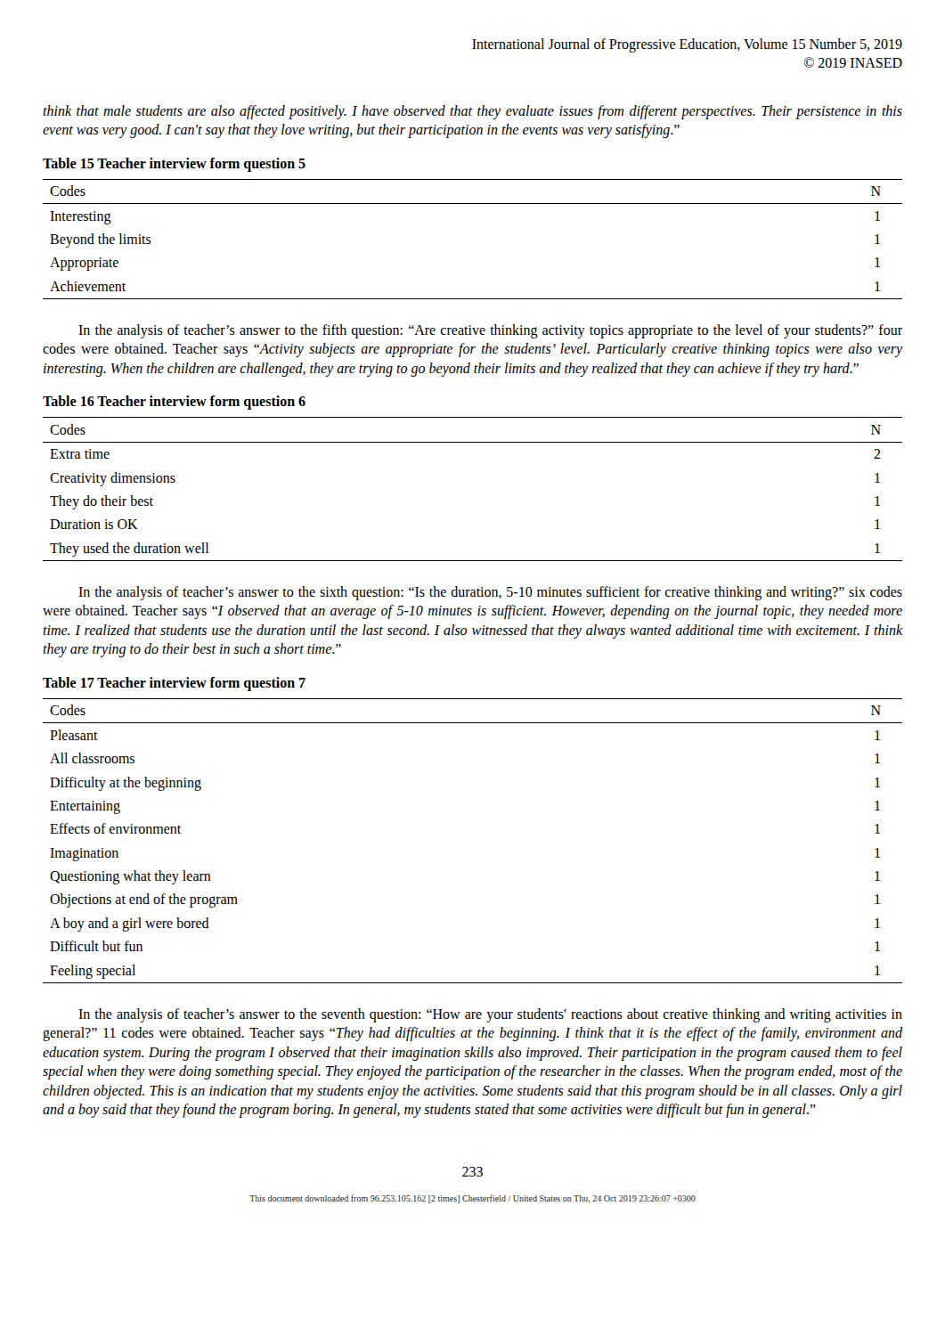International Journal of Progressive Education, Volume 15 Number 5, 2019
© 2019 INASED
think that male students are also affected positively. I have observed that they evaluate issues from different perspectives. Their persistence in this event was very good. I can't say that they love writing, but their participation in the events was very satisfying.”
Table 15 Teacher interview form question 5
| Codes | N |
| --- | --- |
| Interesting | 1 |
| Beyond the limits | 1 |
| Appropriate | 1 |
| Achievement | 1 |
In the analysis of teacher’s answer to the fifth question: “Are creative thinking activity topics appropriate to the level of your students?” four codes were obtained. Teacher says “Activity subjects are appropriate for the students’ level. Particularly creative thinking topics were also very interesting. When the children are challenged, they are trying to go beyond their limits and they realized that they can achieve if they try hard.”
Table 16 Teacher interview form question 6
| Codes | N |
| --- | --- |
| Extra time | 2 |
| Creativity dimensions | 1 |
| They do their best | 1 |
| Duration is OK | 1 |
| They used the duration well | 1 |
In the analysis of teacher’s answer to the sixth question: “Is the duration, 5-10 minutes sufficient for creative thinking and writing?” six codes were obtained. Teacher says “I observed that an average of 5-10 minutes is sufficient. However, depending on the journal topic, they needed more time. I realized that students use the duration until the last second. I also witnessed that they always wanted additional time with excitement. I think they are trying to do their best in such a short time.”
Table 17 Teacher interview form question 7
| Codes | N |
| --- | --- |
| Pleasant | 1 |
| All classrooms | 1 |
| Difficulty at the beginning | 1 |
| Entertaining | 1 |
| Effects of environment | 1 |
| Imagination | 1 |
| Questioning what they learn | 1 |
| Objections at end of the program | 1 |
| A boy and a girl were bored | 1 |
| Difficult but fun | 1 |
| Feeling special | 1 |
In the analysis of teacher’s answer to the seventh question: “How are your students' reactions about creative thinking and writing activities in general?” 11 codes were obtained. Teacher says “They had difficulties at the beginning. I think that it is the effect of the family, environment and education system. During the program I observed that their imagination skills also improved. Their participation in the program caused them to feel special when they were doing something special. They enjoyed the participation of the researcher in the classes. When the program ended, most of the children objected. This is an indication that my students enjoy the activities. Some students said that this program should be in all classes. Only a girl and a boy said that they found the program boring. In general, my students stated that some activities were difficult but fun in general.”
233
This document downloaded from 96.253.105.162 [2 times] Chesterfield / United States on Thu, 24 Oct 2019 23:26:07 +0300